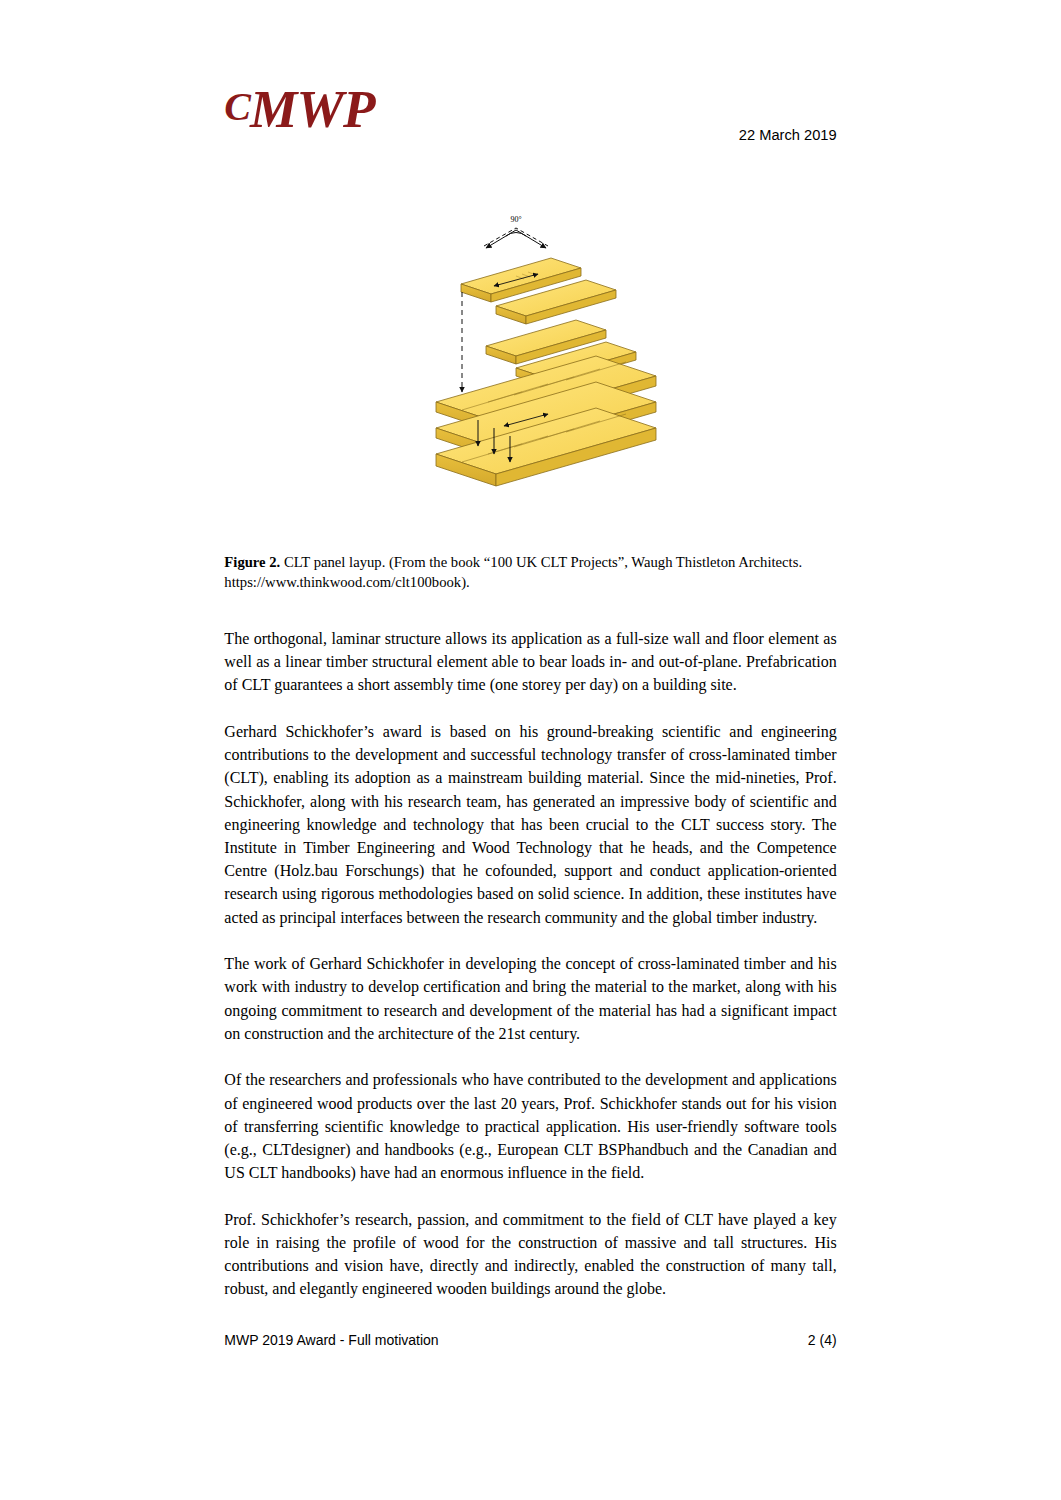CMWP
22 March 2019
90°
Figure 2. CLT panel layup. (From the book “100 UK CLT Projects”, Waugh Thistleton Architects. https://www.thinkwood.com/clt100book).
The orthogonal, laminar structure allows its application as a full-size wall and floor element as well as a linear timber structural element able to bear loads in- and out-of-plane. Prefabrication of CLT guarantees a short assembly time (one storey per day) on a building site.
Gerhard Schickhofer’s award is based on his ground-breaking scientific and engineering contributions to the development and successful technology transfer of cross-laminated timber (CLT), enabling its adoption as a mainstream building material. Since the mid-nineties, Prof. Schickhofer, along with his research team, has generated an impressive body of scientific and engineering knowledge and technology that has been crucial to the CLT success story. The Institute in Timber Engineering and Wood Technology that he heads, and the Competence Centre (Holz.bau Forschungs) that he cofounded, support and conduct application-oriented research using rigorous methodologies based on solid science. In addition, these institutes have acted as principal interfaces between the research community and the global timber industry.
The work of Gerhard Schickhofer in developing the concept of cross-laminated timber and his work with industry to develop certification and bring the material to the market, along with his ongoing commitment to research and development of the material has had a significant impact on construction and the architecture of the 21st century.
Of the researchers and professionals who have contributed to the development and applications of engineered wood products over the last 20 years, Prof. Schickhofer stands out for his vision of transferring scientific knowledge to practical application. His user-friendly software tools (e.g., CLTdesigner) and handbooks (e.g., European CLT BSPhandbuch and the Canadian and US CLT handbooks) have had an enormous influence in the field.
Prof. Schickhofer’s research, passion, and commitment to the field of CLT have played a key role in raising the profile of wood for the construction of massive and tall structures. His contributions and vision have, directly and indirectly, enabled the construction of many tall, robust, and elegantly engineered wooden buildings around the globe.
MWP 2019 Award - Full motivation 2 (4)